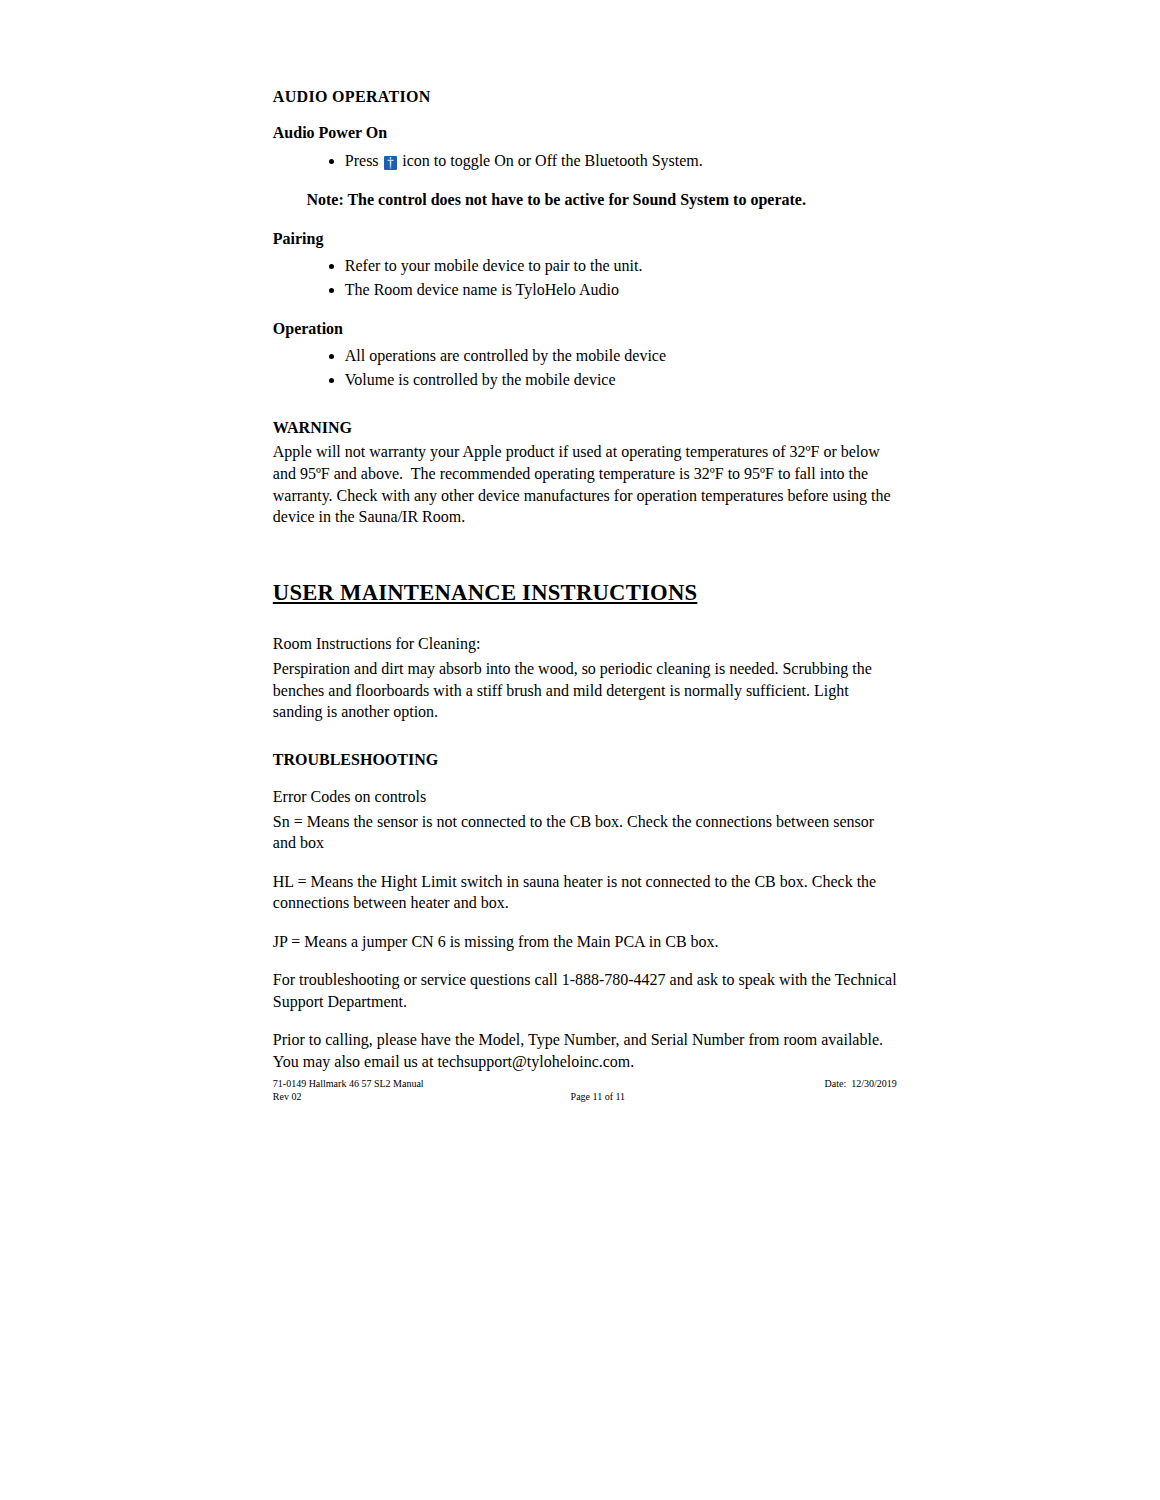AUDIO OPERATION
Audio Power On
Press † icon to toggle On or Off the Bluetooth System.
Note: The control does not have to be active for Sound System to operate.
Pairing
Refer to your mobile device to pair to the unit.
The Room device name is TyloHelo Audio
Operation
All operations are controlled by the mobile device
Volume is controlled by the mobile device
WARNING
Apple will not warranty your Apple product if used at operating temperatures of 32ºF or below and 95ºF and above. The recommended operating temperature is 32ºF to 95ºF to fall into the warranty. Check with any other device manufactures for operation temperatures before using the device in the Sauna/IR Room.
USER MAINTENANCE INSTRUCTIONS
Room Instructions for Cleaning:
Perspiration and dirt may absorb into the wood, so periodic cleaning is needed. Scrubbing the benches and floorboards with a stiff brush and mild detergent is normally sufficient. Light sanding is another option.
TROUBLESHOOTING
Error Codes on controls
Sn = Means the sensor is not connected to the CB box. Check the connections between sensor and box
HL = Means the Hight Limit switch in sauna heater is not connected to the CB box. Check the connections between heater and box.
JP = Means a jumper CN 6 is missing from the Main PCA in CB box.
For troubleshooting or service questions call 1-888-780-4427 and ask to speak with the Technical Support Department.
Prior to calling, please have the Model, Type Number, and Serial Number from room available. You may also email us at techsupport@tyloheloinc.com.
71-0149 Hallmark 46 57 SL2 Manual
Date: 12/30/2019
Rev 02
Page 11 of 11